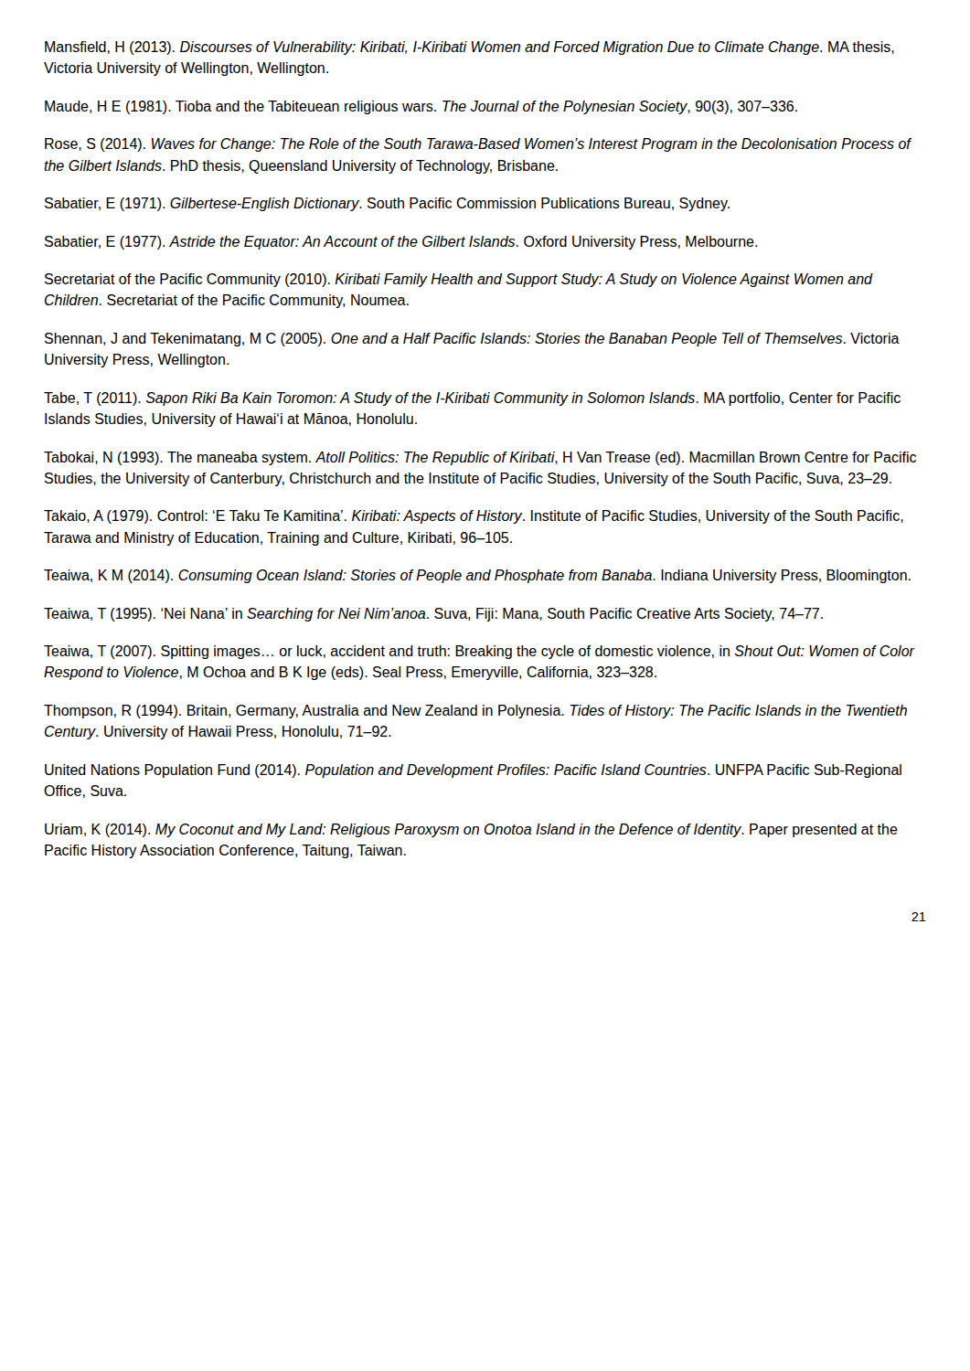Mansfield, H (2013). Discourses of Vulnerability: Kiribati, I-Kiribati Women and Forced Migration Due to Climate Change. MA thesis, Victoria University of Wellington, Wellington.
Maude, H E (1981). Tioba and the Tabiteuean religious wars. The Journal of the Polynesian Society, 90(3), 307–336.
Rose, S (2014). Waves for Change: The Role of the South Tarawa-Based Women’s Interest Program in the Decolonisation Process of the Gilbert Islands. PhD thesis, Queensland University of Technology, Brisbane.
Sabatier, E (1971). Gilbertese-English Dictionary. South Pacific Commission Publications Bureau, Sydney.
Sabatier, E (1977). Astride the Equator: An Account of the Gilbert Islands. Oxford University Press, Melbourne.
Secretariat of the Pacific Community (2010). Kiribati Family Health and Support Study: A Study on Violence Against Women and Children. Secretariat of the Pacific Community, Noumea.
Shennan, J and Tekenimatang, M C (2005). One and a Half Pacific Islands: Stories the Banaban People Tell of Themselves. Victoria University Press, Wellington.
Tabe, T (2011). Sapon Riki Ba Kain Toromon: A Study of the I-Kiribati Community in Solomon Islands. MA portfolio, Center for Pacific Islands Studies, University of Hawai‘i at Mānoa, Honolulu.
Tabokai, N (1993). The maneaba system. Atoll Politics: The Republic of Kiribati, H Van Trease (ed). Macmillan Brown Centre for Pacific Studies, the University of Canterbury, Christchurch and the Institute of Pacific Studies, University of the South Pacific, Suva, 23–29.
Takaio, A (1979). Control: ‘E Taku Te Kamitina’. Kiribati: Aspects of History. Institute of Pacific Studies, University of the South Pacific, Tarawa and Ministry of Education, Training and Culture, Kiribati, 96–105.
Teaiwa, K M (2014). Consuming Ocean Island: Stories of People and Phosphate from Banaba. Indiana University Press, Bloomington.
Teaiwa, T (1995). ‘Nei Nana’ in Searching for Nei Nim’anoa. Suva, Fiji: Mana, South Pacific Creative Arts Society, 74–77.
Teaiwa, T (2007). Spitting images… or luck, accident and truth: Breaking the cycle of domestic violence, in Shout Out: Women of Color Respond to Violence, M Ochoa and B K Ige (eds). Seal Press, Emeryville, California, 323–328.
Thompson, R (1994). Britain, Germany, Australia and New Zealand in Polynesia. Tides of History: The Pacific Islands in the Twentieth Century. University of Hawaii Press, Honolulu, 71–92.
United Nations Population Fund (2014). Population and Development Profiles: Pacific Island Countries. UNFPA Pacific Sub-Regional Office, Suva.
Uriam, K (2014). My Coconut and My Land: Religious Paroxysm on Onotoa Island in the Defence of Identity. Paper presented at the Pacific History Association Conference, Taitung, Taiwan.
21